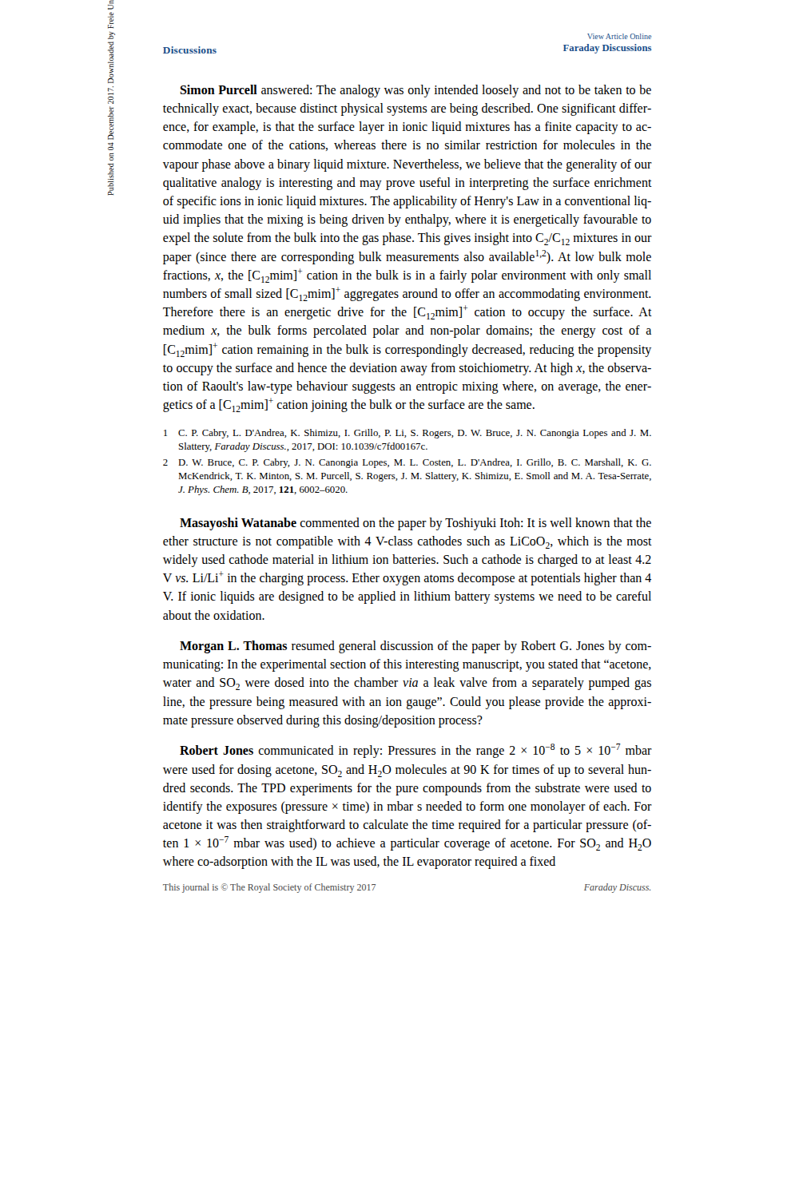View Article Online
Faraday Discussions
Discussions
Published on 04 December 2017. Downloaded by Freie Universitaet Berlin on 06/12/2017 07:01:33.
Simon Purcell answered: The analogy was only intended loosely and not to be taken to be technically exact, because distinct physical systems are being described. One significant difference, for example, is that the surface layer in ionic liquid mixtures has a finite capacity to accommodate one of the cations, whereas there is no similar restriction for molecules in the vapour phase above a binary liquid mixture. Nevertheless, we believe that the generality of our qualitative analogy is interesting and may prove useful in interpreting the surface enrichment of specific ions in ionic liquid mixtures. The applicability of Henry's Law in a conventional liquid implies that the mixing is being driven by enthalpy, where it is energetically favourable to expel the solute from the bulk into the gas phase. This gives insight into C2/C12 mixtures in our paper (since there are corresponding bulk measurements also available1,2). At low bulk mole fractions, x, the [C12mim]+ cation in the bulk is in a fairly polar environment with only small numbers of small sized [C12mim]+ aggregates around to offer an accommodating environment. Therefore there is an energetic drive for the [C12mim]+ cation to occupy the surface. At medium x, the bulk forms percolated polar and non-polar domains; the energy cost of a [C12mim]+ cation remaining in the bulk is correspondingly decreased, reducing the propensity to occupy the surface and hence the deviation away from stoichiometry. At high x, the observation of Raoult's law-type behaviour suggests an entropic mixing where, on average, the energetics of a [C12mim]+ cation joining the bulk or the surface are the same.
1 C. P. Cabry, L. D'Andrea, K. Shimizu, I. Grillo, P. Li, S. Rogers, D. W. Bruce, J. N. Canongia Lopes and J. M. Slattery, Faraday Discuss., 2017, DOI: 10.1039/c7fd00167c.
2 D. W. Bruce, C. P. Cabry, J. N. Canongia Lopes, M. L. Costen, L. D'Andrea, I. Grillo, B. C. Marshall, K. G. McKendrick, T. K. Minton, S. M. Purcell, S. Rogers, J. M. Slattery, K. Shimizu, E. Smoll and M. A. Tesa-Serrate, J. Phys. Chem. B, 2017, 121, 6002–6020.
Masayoshi Watanabe commented on the paper by Toshiyuki Itoh: It is well known that the ether structure is not compatible with 4 V-class cathodes such as LiCoO2, which is the most widely used cathode material in lithium ion batteries. Such a cathode is charged to at least 4.2 V vs. Li/Li+ in the charging process. Ether oxygen atoms decompose at potentials higher than 4 V. If ionic liquids are designed to be applied in lithium battery systems we need to be careful about the oxidation.
Morgan L. Thomas resumed general discussion of the paper by Robert G. Jones by communicating: In the experimental section of this interesting manuscript, you stated that “acetone, water and SO2 were dosed into the chamber via a leak valve from a separately pumped gas line, the pressure being measured with an ion gauge”. Could you please provide the approximate pressure observed during this dosing/deposition process?
Robert Jones communicated in reply: Pressures in the range 2 × 10−8 to 5 × 10−7 mbar were used for dosing acetone, SO2 and H2O molecules at 90 K for times of up to several hundred seconds. The TPD experiments for the pure compounds from the substrate were used to identify the exposures (pressure × time) in mbar s needed to form one monolayer of each. For acetone it was then straightforward to calculate the time required for a particular pressure (often 1 × 10−7 mbar was used) to achieve a particular coverage of acetone. For SO2 and H2O where co-adsorption with the IL was used, the IL evaporator required a fixed
This journal is © The Royal Society of Chemistry 2017 Faraday Discuss.